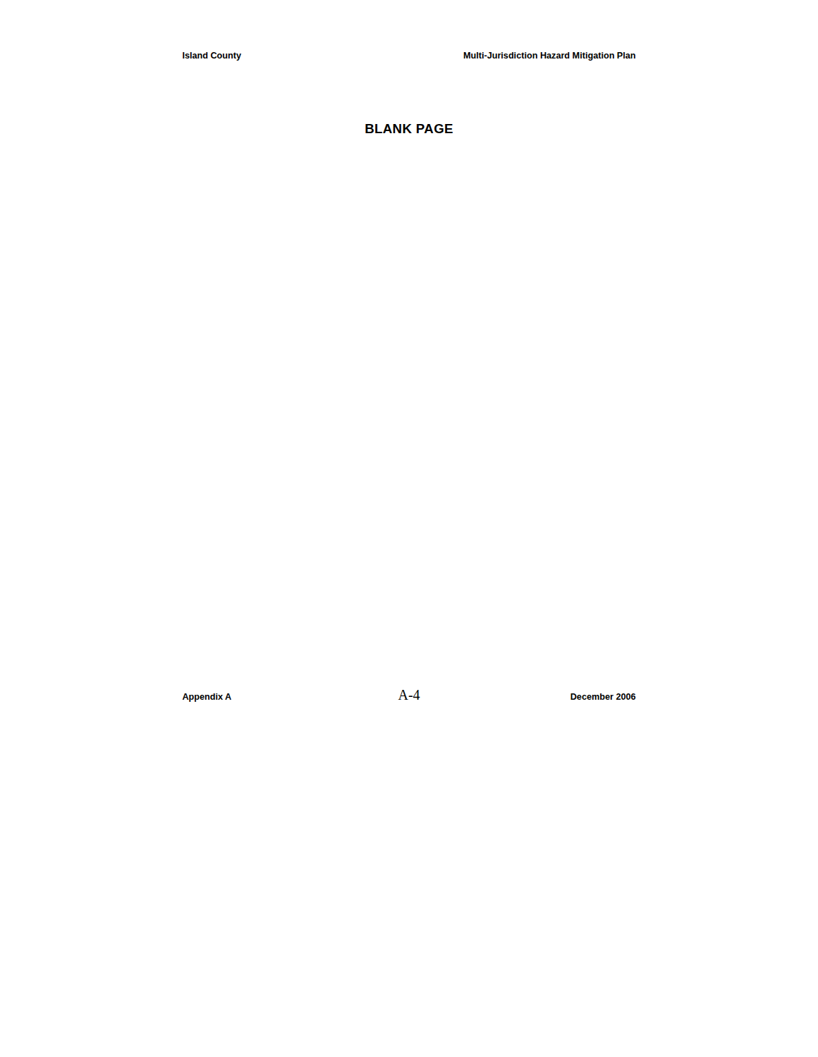Island County Multi-Jurisdiction Hazard Mitigation Plan
BLANK PAGE
Appendix A A-4 December 2006